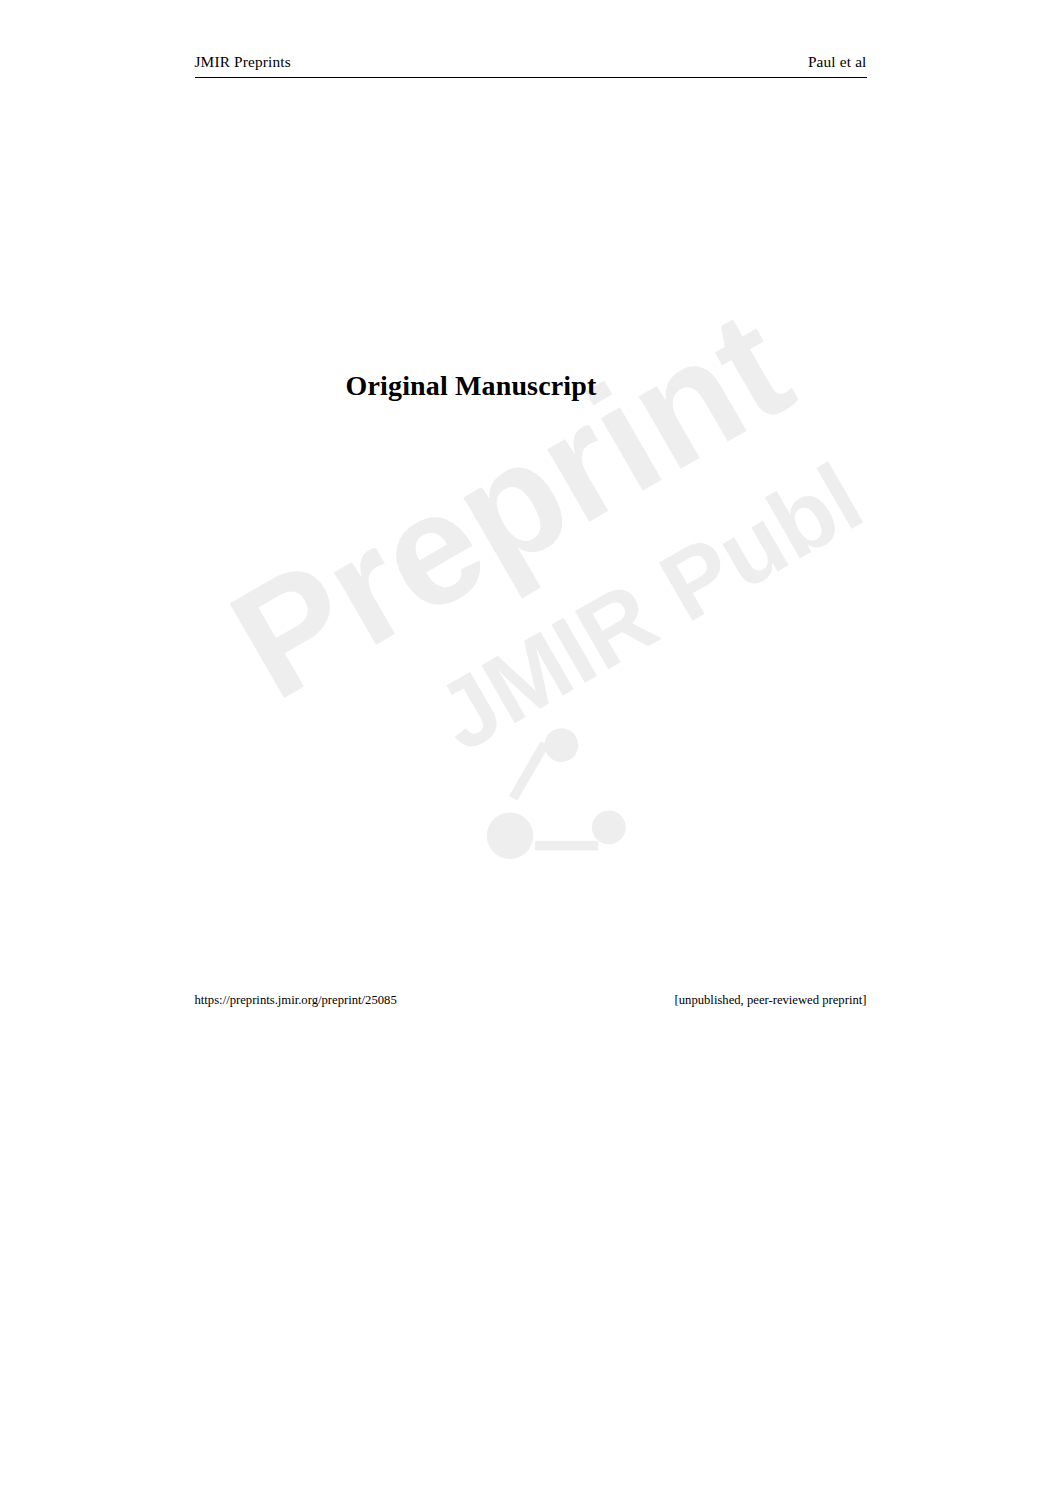JMIR Preprints Paul et al
Preprint JMIR Publications
Original Manuscript
https://preprints.jmir.org/preprint/25085 [unpublished, peer-reviewed preprint]